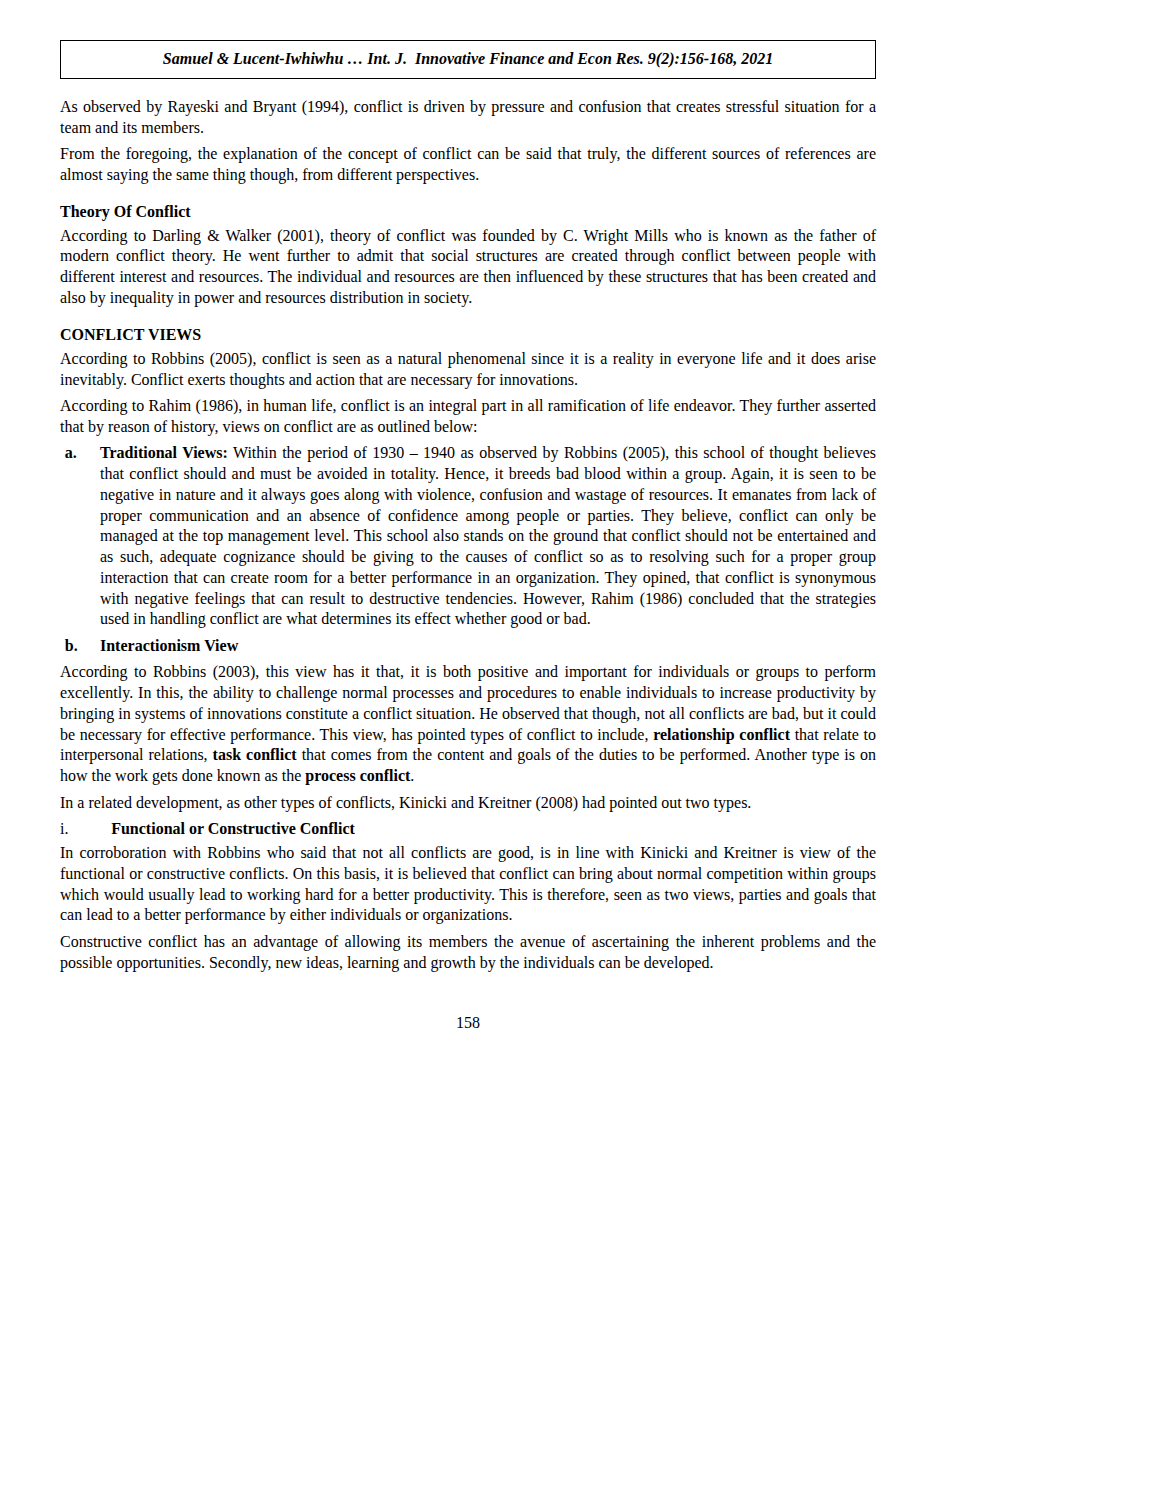Samuel & Lucent-Iwhiwhu … Int. J. Innovative Finance and Econ Res. 9(2):156-168, 2021
As observed by Rayeski and Bryant (1994), conflict is driven by pressure and confusion that creates stressful situation for a team and its members.
From the foregoing, the explanation of the concept of conflict can be said that truly, the different sources of references are almost saying the same thing though, from different perspectives.
Theory Of Conflict
According to Darling & Walker (2001), theory of conflict was founded by C. Wright Mills who is known as the father of modern conflict theory. He went further to admit that social structures are created through conflict between people with different interest and resources. The individual and resources are then influenced by these structures that has been created and also by inequality in power and resources distribution in society.
CONFLICT VIEWS
According to Robbins (2005), conflict is seen as a natural phenomenal since it is a reality in everyone life and it does arise inevitably. Conflict exerts thoughts and action that are necessary for innovations.
According to Rahim (1986), in human life, conflict is an integral part in all ramification of life endeavor. They further asserted that by reason of history, views on conflict are as outlined below:
a.
Traditional Views: Within the period of 1930 – 1940 as observed by Robbins (2005), this school of thought believes that conflict should and must be avoided in totality. Hence, it breeds bad blood within a group. Again, it is seen to be negative in nature and it always goes along with violence, confusion and wastage of resources. It emanates from lack of proper communication and an absence of confidence among people or parties. They believe, conflict can only be managed at the top management level. This school also stands on the ground that conflict should not be entertained and as such, adequate cognizance should be giving to the causes of conflict so as to resolving such for a proper group interaction that can create room for a better performance in an organization. They opined, that conflict is synonymous with negative feelings that can result to destructive tendencies. However, Rahim (1986) concluded that the strategies used in handling conflict are what determines its effect whether good or bad.
b.
Interactionism View
According to Robbins (2003), this view has it that, it is both positive and important for individuals or groups to perform excellently. In this, the ability to challenge normal processes and procedures to enable individuals to increase productivity by bringing in systems of innovations constitute a conflict situation. He observed that though, not all conflicts are bad, but it could be necessary for effective performance. This view, has pointed types of conflict to include, relationship conflict that relate to interpersonal relations, task conflict that comes from the content and goals of the duties to be performed. Another type is on how the work gets done known as the process conflict.
In a related development, as other types of conflicts, Kinicki and Kreitner (2008) had pointed out two types.
i.
Functional or Constructive Conflict
In corroboration with Robbins who said that not all conflicts are good, is in line with Kinicki and Kreitner is view of the functional or constructive conflicts. On this basis, it is believed that conflict can bring about normal competition within groups which would usually lead to working hard for a better productivity. This is therefore, seen as two views, parties and goals that can lead to a better performance by either individuals or organizations.
Constructive conflict has an advantage of allowing its members the avenue of ascertaining the inherent problems and the possible opportunities. Secondly, new ideas, learning and growth by the individuals can be developed.
158